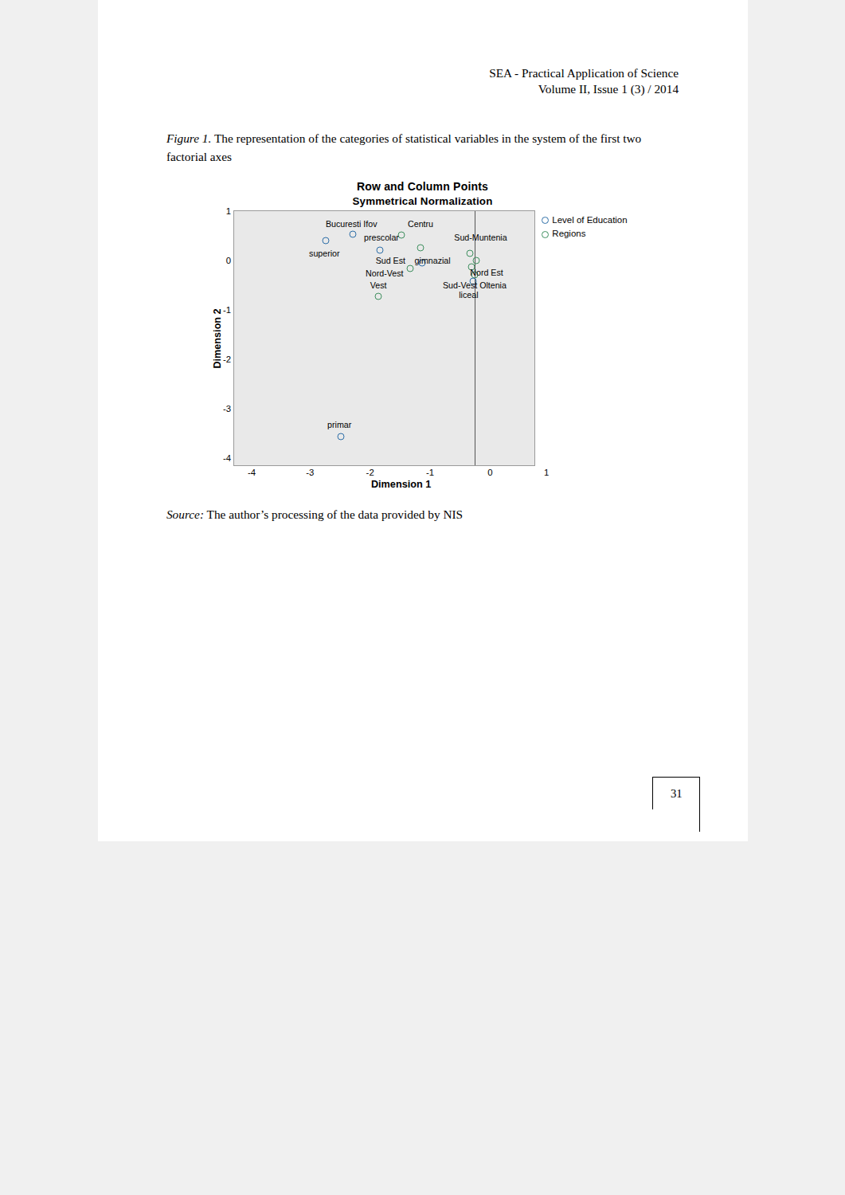SEA - Practical Application of Science
Volume II, Issue 1 (3) / 2014
Figure 1. The representation of the categories of statistical variables in the system of the first two factorial axes
Row and Column Points
Symmetrical Normalization
Dimension 2
1 0 -1 -2 -3 -4
Bucuresti Ifov
superior
Centru
prescolar
Sud-Muntenia
Sud Est
gimnazial
Nord-Vest
Nord Est
Sud-Vest Oltenia
liceal
Vest
primar
Level of Education
Regions
-4 -3 -2 -1 0 1
Dimension 1
Source: The author’s processing of the data provided by NIS
31